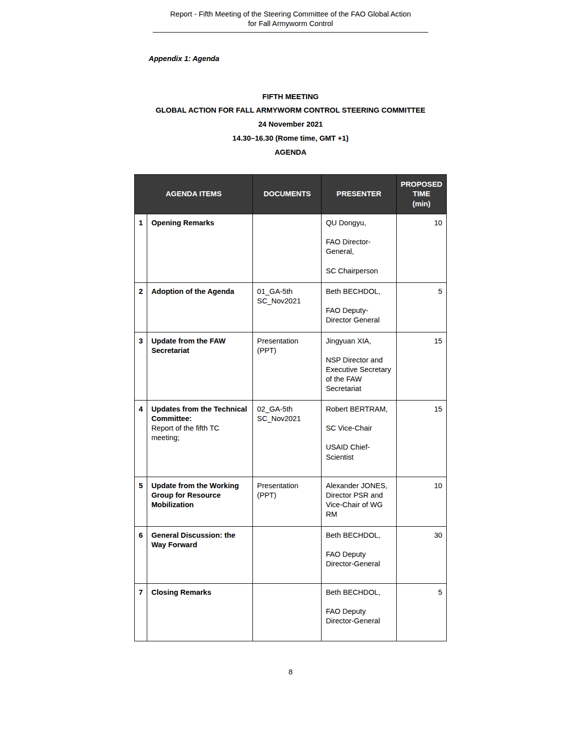Report - Fifth Meeting of the Steering Committee of the FAO Global Action
for Fall Armyworm Control
Appendix 1: Agenda
FIFTH MEETING
GLOBAL ACTION FOR FALL ARMYWORM CONTROL STEERING COMMITTEE
24 November 2021
14.30–16.30 (Rome time, GMT +1)
AGENDA
| AGENDA ITEMS | DOCUMENTS | PRESENTER | PROPOSED TIME (min) |
| --- | --- | --- | --- |
| 1 | Opening Remarks | | QU Dongyu, FAO Director-General, SC Chairperson | 10 |
| 2 | Adoption of the Agenda | 01_GA-5th SC_Nov2021 | Beth BECHDOL, FAO Deputy-Director General | 5 |
| 3 | Update from the FAW Secretariat | Presentation (PPT) | Jingyuan XIA, NSP Director and Executive Secretary of the FAW Secretariat | 15 |
| 4 | Updates from the Technical Committee: Report of the fifth TC meeting; | 02_GA-5th SC_Nov2021 | Robert BERTRAM, SC Vice-Chair USAID Chief-Scientist | 15 |
| 5 | Update from the Working Group for Resource Mobilization | Presentation (PPT) | Alexander JONES, Director PSR and Vice-Chair of WG RM | 10 |
| 6 | General Discussion: the Way Forward | | Beth BECHDOL, FAO Deputy Director-General | 30 |
| 7 | Closing Remarks | | Beth BECHDOL, FAO Deputy Director-General | 5 |
8